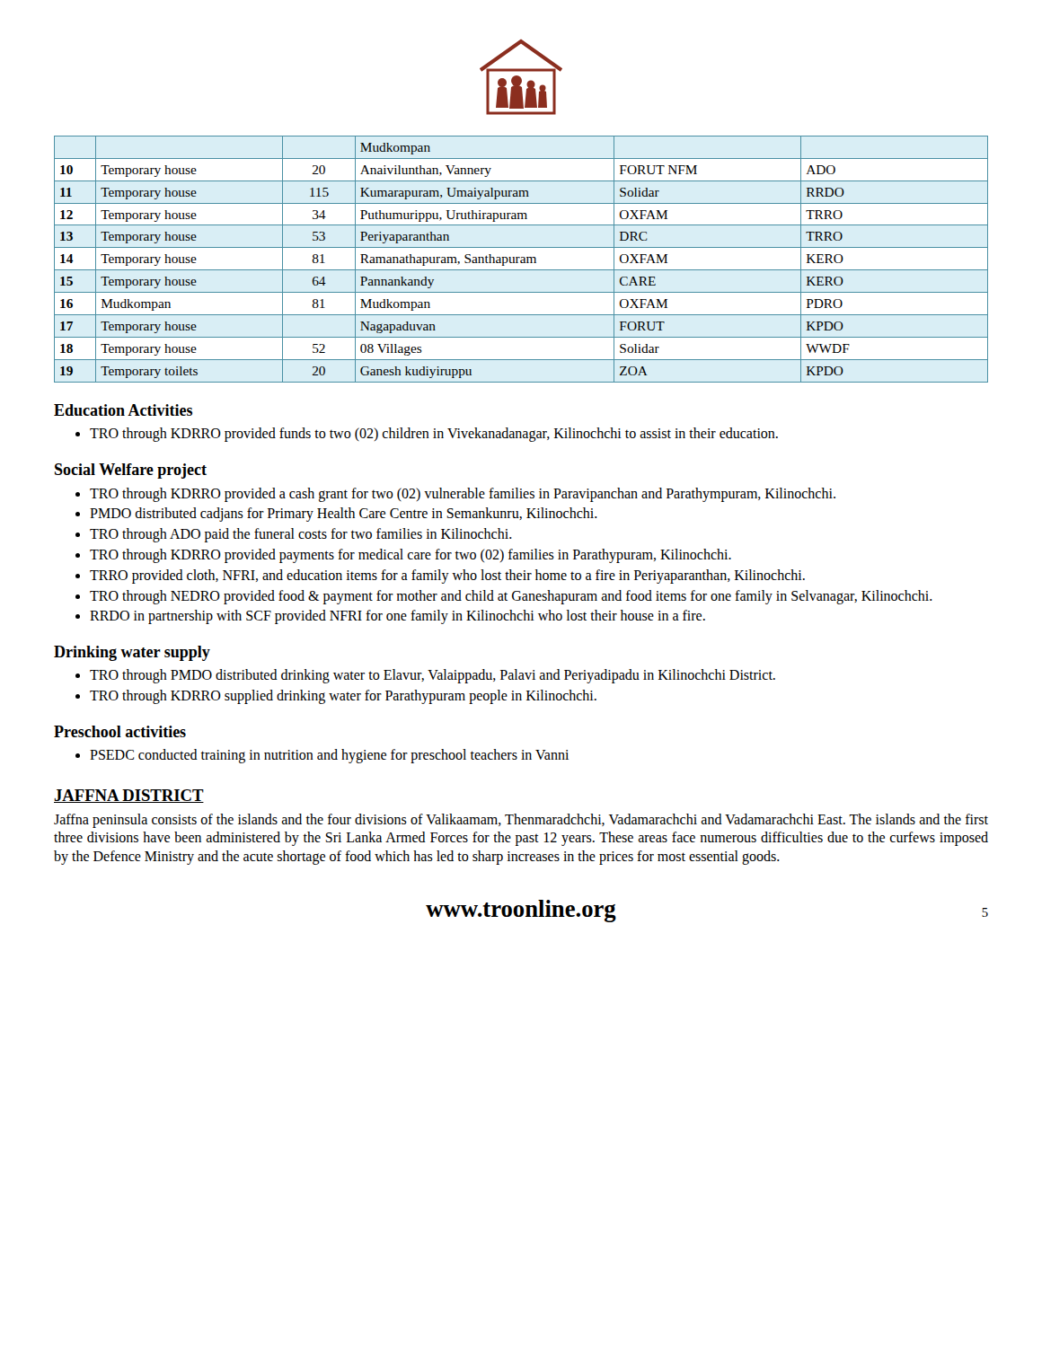| | | | Mudkompan | | |
| 10 | Temporary house | 20 | Anaivilunthan, Vannery | FORUT NFM | ADO |
| 11 | Temporary house | 115 | Kumarapuram, Umaiyalpuram | Solidar | RRDO |
| 12 | Temporary house | 34 | Puthumurippu, Uruthirapuram | OXFAM | TRRO |
| 13 | Temporary house | 53 | Periyaparanthan | DRC | TRRO |
| 14 | Temporary house | 81 | Ramanathapuram, Santhapuram | OXFAM | KERO |
| 15 | Temporary house | 64 | Pannankandy | CARE | KERO |
| 16 | Mudkompan | 81 | Mudkompan | OXFAM | PDRO |
| 17 | Temporary house | | Nagapaduvan | FORUT | KPDO |
| 18 | Temporary house | 52 | 08 Villages | Solidar | WWDF |
| 19 | Temporary toilets | 20 | Ganesh kudiyiruppu | ZOA | KPDO |
Education Activities
TRO through KDRRO provided funds to two (02) children in Vivekanadanagar, Kilinochchi to assist in their education.
Social Welfare project
TRO through KDRRO provided a cash grant for two (02) vulnerable families in Paravipanchan and Parathympuram, Kilinochchi.
PMDO distributed cadjans for Primary Health Care Centre in Semankunru, Kilinochchi.
TRO through ADO paid the funeral costs for two families in Kilinochchi.
TRO through KDRRO provided payments for medical care for two (02) families in Parathypuram, Kilinochchi.
TRRO provided cloth, NFRI, and education items for a family who lost their home to a fire in Periyaparanthan, Kilinochchi.
TRO through NEDRO provided food & payment for mother and child at Ganeshapuram and food items for one family in Selvanagar, Kilinochchi.
RRDO in partnership with SCF provided NFRI for one family in Kilinochchi who lost their house in a fire.
Drinking water supply
TRO through PMDO distributed drinking water to Elavur, Valaippadu, Palavi and Periyadipadu in Kilinochchi District.
TRO through KDRRO supplied drinking water for Parathypuram people in Kilinochchi.
Preschool activities
PSEDC conducted training in nutrition and hygiene for preschool teachers in Vanni
JAFFNA DISTRICT
Jaffna peninsula consists of the islands and the four divisions of Valikaamam, Thenmaradchchi, Vadamarachchi and Vadamarachchi East. The islands and the first three divisions have been administered by the Sri Lanka Armed Forces for the past 12 years. These areas face numerous difficulties due to the curfews imposed by the Defence Ministry and the acute shortage of food which has led to sharp increases in the prices for most essential goods.
www.troonline.org 5